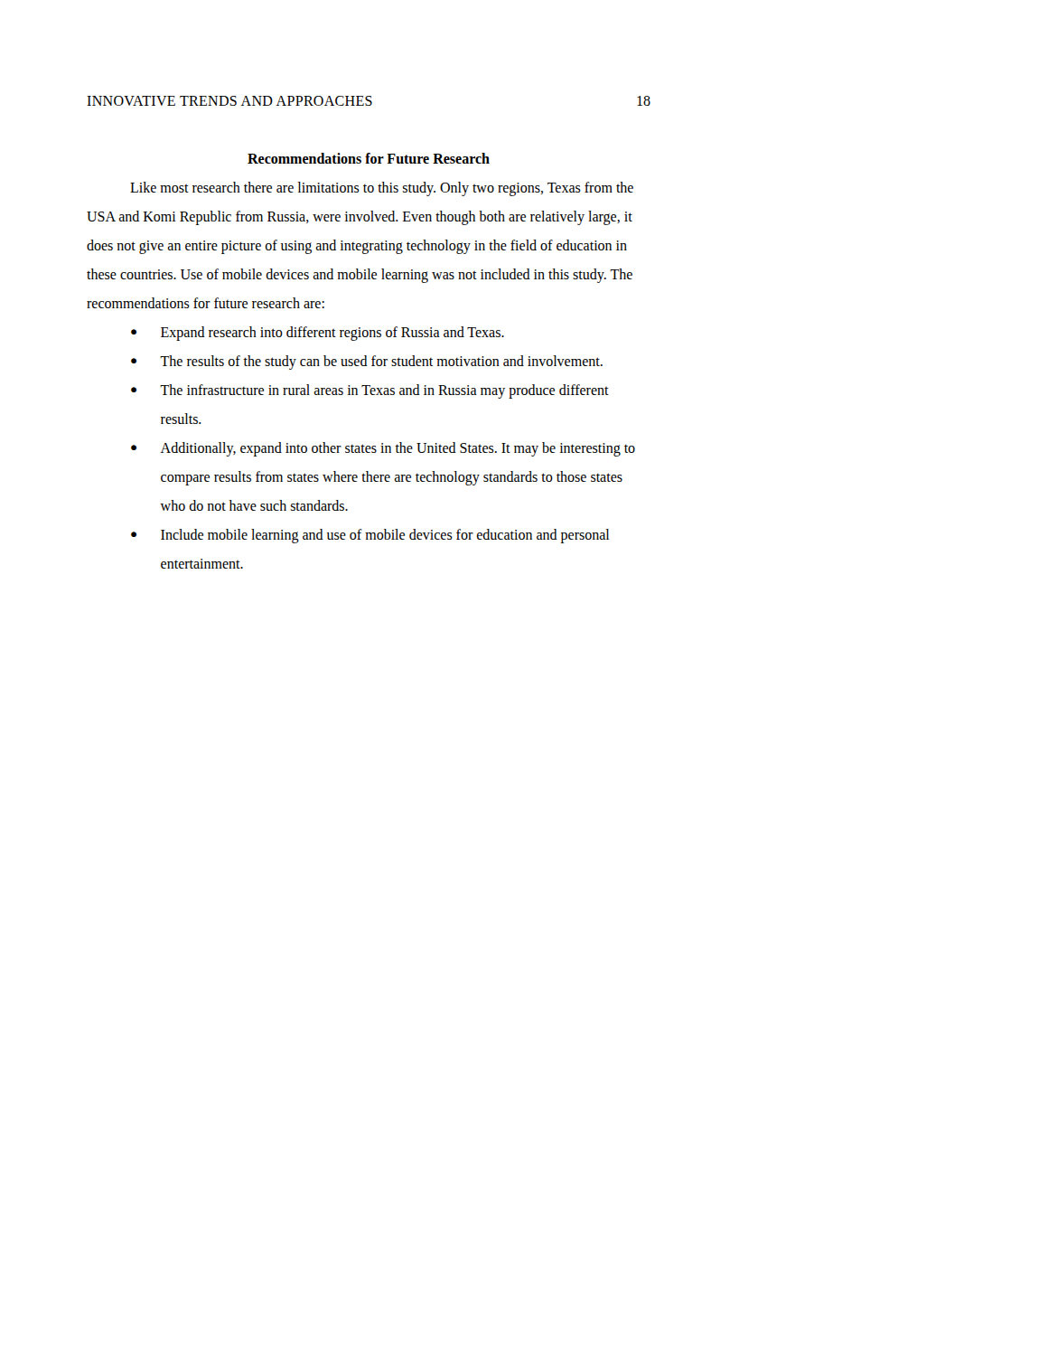Innovative Trends and Approaches 18
Recommendations for Future Research
Like most research there are limitations to this study. Only two regions, Texas from the USA and Komi Republic from Russia, were involved. Even though both are relatively large, it does not give an entire picture of using and integrating technology in the field of education in these countries. Use of mobile devices and mobile learning was not included in this study. The recommendations for future research are:
Expand research into different regions of Russia and Texas.
The results of the study can be used for student motivation and involvement.
The infrastructure in rural areas in Texas and in Russia may produce different results.
Additionally, expand into other states in the United States. It may be interesting to compare results from states where there are technology standards to those states who do not have such standards.
Include mobile learning and use of mobile devices for education and personal entertainment.